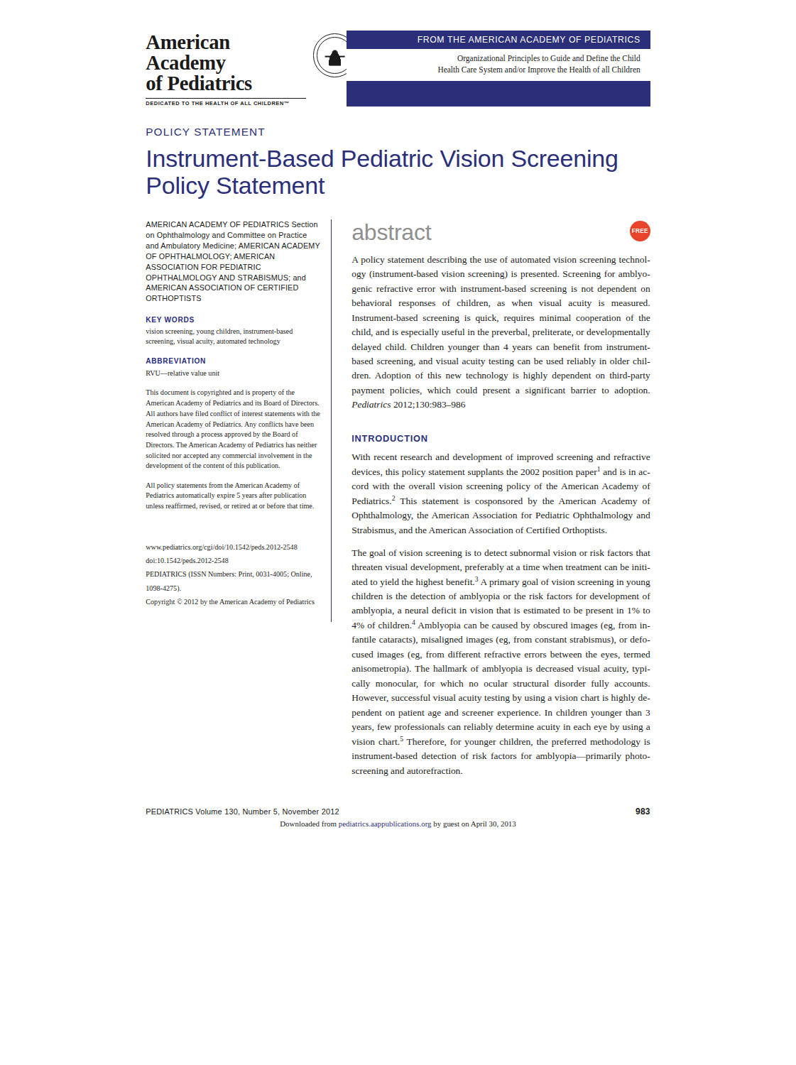American Academy of Pediatrics DEDICATED TO THE HEALTH OF ALL CHILDREN™
FROM THE AMERICAN ACADEMY OF PEDIATRICS
Organizational Principles to Guide and Define the Child
Health Care System and/or Improve the Health of all Children
POLICY STATEMENT
Instrument-Based Pediatric Vision Screening Policy Statement
AMERICAN ACADEMY OF PEDIATRICS Section on Ophthalmology and Committee on Practice and Ambulatory Medicine; AMERICAN ACADEMY OF OPHTHALMOLOGY; AMERICAN ASSOCIATION FOR PEDIATRIC OPHTHALMOLOGY AND STRABISMUS; and AMERICAN ASSOCIATION OF CERTIFIED ORTHOPTISTS
KEY WORDS
vision screening, young children, instrument-based screening, visual acuity, automated technology
ABBREVIATION
RVU—relative value unit
This document is copyrighted and is property of the American Academy of Pediatrics and its Board of Directors. All authors have filed conflict of interest statements with the American Academy of Pediatrics. Any conflicts have been resolved through a process approved by the Board of Directors. The American Academy of Pediatrics has neither solicited nor accepted any commercial involvement in the development of the content of this publication.
All policy statements from the American Academy of Pediatrics automatically expire 5 years after publication unless reaffirmed, revised, or retired at or before that time.
www.pediatrics.org/cgi/doi/10.1542/peds.2012-2548
doi:10.1542/peds.2012-2548
PEDIATRICS (ISSN Numbers: Print, 0031-4005; Online, 1098-4275).
Copyright © 2012 by the American Academy of Pediatrics
FREE
abstract
A policy statement describing the use of automated vision screening technology (instrument-based vision screening) is presented. Screening for amblyogenic refractive error with instrument-based screening is not dependent on behavioral responses of children, as when visual acuity is measured. Instrument-based screening is quick, requires minimal cooperation of the child, and is especially useful in the preverbal, preliterate, or developmentally delayed child. Children younger than 4 years can benefit from instrument-based screening, and visual acuity testing can be used reliably in older children. Adoption of this new technology is highly dependent on third-party payment policies, which could present a significant barrier to adoption. Pediatrics 2012;130:983–986
INTRODUCTION
With recent research and development of improved screening and refractive devices, this policy statement supplants the 2002 position paper1 and is in accord with the overall vision screening policy of the American Academy of Pediatrics.2 This statement is cosponsored by the American Academy of Ophthalmology, the American Association for Pediatric Ophthalmology and Strabismus, and the American Association of Certified Orthoptists.
The goal of vision screening is to detect subnormal vision or risk factors that threaten visual development, preferably at a time when treatment can be initiated to yield the highest benefit.3 A primary goal of vision screening in young children is the detection of amblyopia or the risk factors for development of amblyopia, a neural deficit in vision that is estimated to be present in 1% to 4% of children.4 Amblyopia can be caused by obscured images (eg, from infantile cataracts), misaligned images (eg, from constant strabismus), or defocused images (eg, from different refractive errors between the eyes, termed anisometropia). The hallmark of amblyopia is decreased visual acuity, typically monocular, for which no ocular structural disorder fully accounts. However, successful visual acuity testing by using a vision chart is highly dependent on patient age and screener experience. In children younger than 3 years, few professionals can reliably determine acuity in each eye by using a vision chart.5 Therefore, for younger children, the preferred methodology is instrument-based detection of risk factors for amblyopia—primarily photoscreening and autorefraction.
PEDIATRICS Volume 130, Number 5, November 2012
983
Downloaded from pediatrics.aappublications.org by guest on April 30, 2013